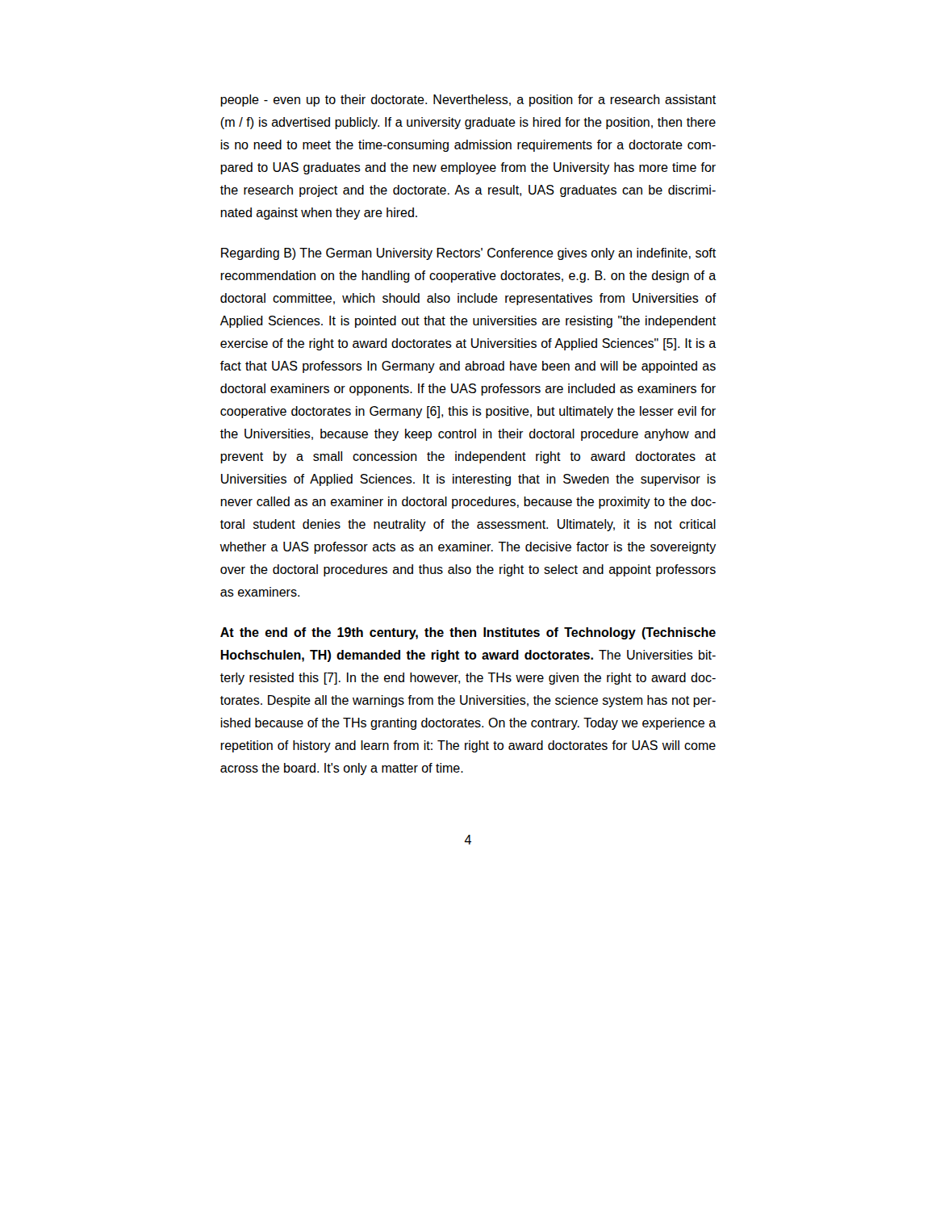people - even up to their doctorate. Nevertheless, a position for a research assistant (m / f) is advertised publicly. If a university graduate is hired for the position, then there is no need to meet the time-consuming admission requirements for a doctorate compared to UAS graduates and the new employee from the University has more time for the research project and the doctorate. As a result, UAS graduates can be discriminated against when they are hired.
Regarding B) The German University Rectors' Conference gives only an indefinite, soft recommendation on the handling of cooperative doctorates, e.g. B. on the design of a doctoral committee, which should also include representatives from Universities of Applied Sciences. It is pointed out that the universities are resisting "the independent exercise of the right to award doctorates at Universities of Applied Sciences" [5]. It is a fact that UAS professors In Germany and abroad have been and will be appointed as doctoral examiners or opponents. If the UAS professors are included as examiners for cooperative doctorates in Germany [6], this is positive, but ultimately the lesser evil for the Universities, because they keep control in their doctoral procedure anyhow and prevent by a small concession the independent right to award doctorates at Universities of Applied Sciences. It is interesting that in Sweden the supervisor is never called as an examiner in doctoral procedures, because the proximity to the doctoral student denies the neutrality of the assessment. Ultimately, it is not critical whether a UAS professor acts as an examiner. The decisive factor is the sovereignty over the doctoral procedures and thus also the right to select and appoint professors as examiners.
At the end of the 19th century, the then Institutes of Technology (Technische Hochschulen, TH) demanded the right to award doctorates. The Universities bitterly resisted this [7]. In the end however, the THs were given the right to award doctorates. Despite all the warnings from the Universities, the science system has not perished because of the THs granting doctorates. On the contrary. Today we experience a repetition of history and learn from it: The right to award doctorates for UAS will come across the board. It's only a matter of time.
4